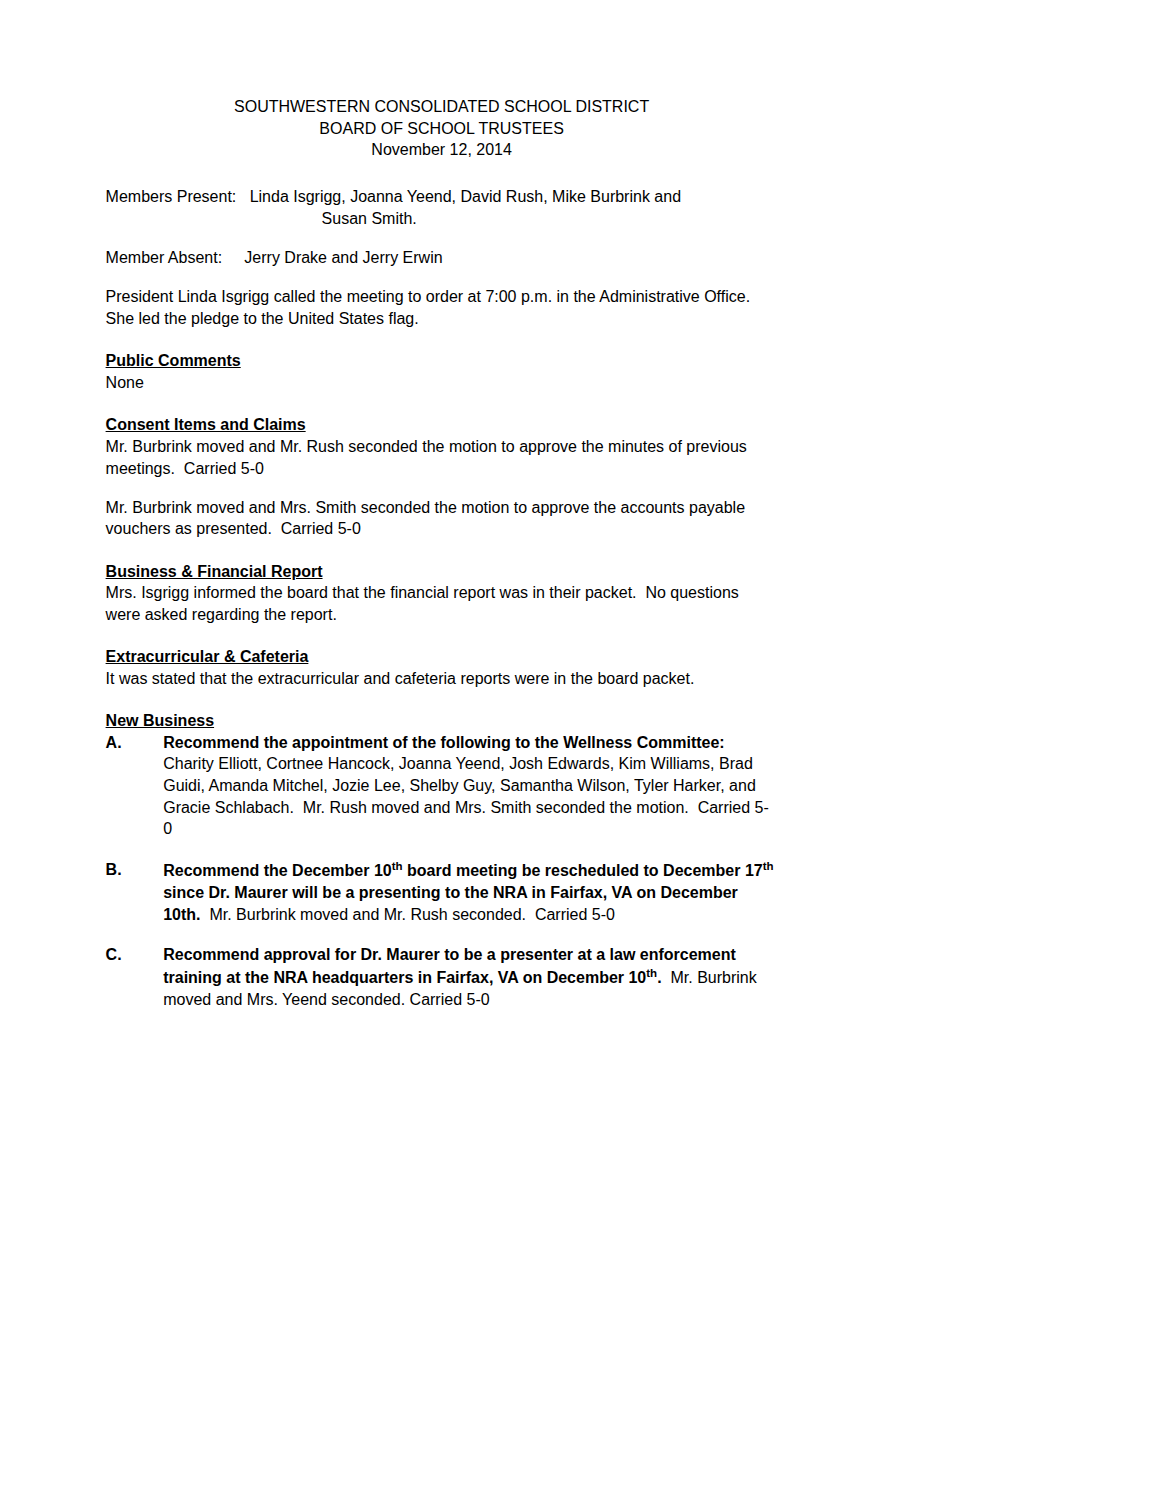SOUTHWESTERN CONSOLIDATED SCHOOL DISTRICT
BOARD OF SCHOOL TRUSTEES
November 12, 2014
Members Present: Linda Isgrigg, Joanna Yeend, David Rush, Mike Burbrink and Susan Smith.
Member Absent: Jerry Drake and Jerry Erwin
President Linda Isgrigg called the meeting to order at 7:00 p.m. in the Administrative Office. She led the pledge to the United States flag.
Public Comments
None
Consent Items and Claims
Mr. Burbrink moved and Mr. Rush seconded the motion to approve the minutes of previous meetings. Carried 5-0
Mr. Burbrink moved and Mrs. Smith seconded the motion to approve the accounts payable vouchers as presented. Carried 5-0
Business & Financial Report
Mrs. Isgrigg informed the board that the financial report was in their packet. No questions were asked regarding the report.
Extracurricular & Cafeteria
It was stated that the extracurricular and cafeteria reports were in the board packet.
New Business
A. Recommend the appointment of the following to the Wellness Committee: Charity Elliott, Cortnee Hancock, Joanna Yeend, Josh Edwards, Kim Williams, Brad Guidi, Amanda Mitchel, Jozie Lee, Shelby Guy, Samantha Wilson, Tyler Harker, and Gracie Schlabach. Mr. Rush moved and Mrs. Smith seconded the motion. Carried 5-0
B. Recommend the December 10th board meeting be rescheduled to December 17th since Dr. Maurer will be a presenting to the NRA in Fairfax, VA on December 10th. Mr. Burbrink moved and Mr. Rush seconded. Carried 5-0
C. Recommend approval for Dr. Maurer to be a presenter at a law enforcement training at the NRA headquarters in Fairfax, VA on December 10th. Mr. Burbrink moved and Mrs. Yeend seconded. Carried 5-0